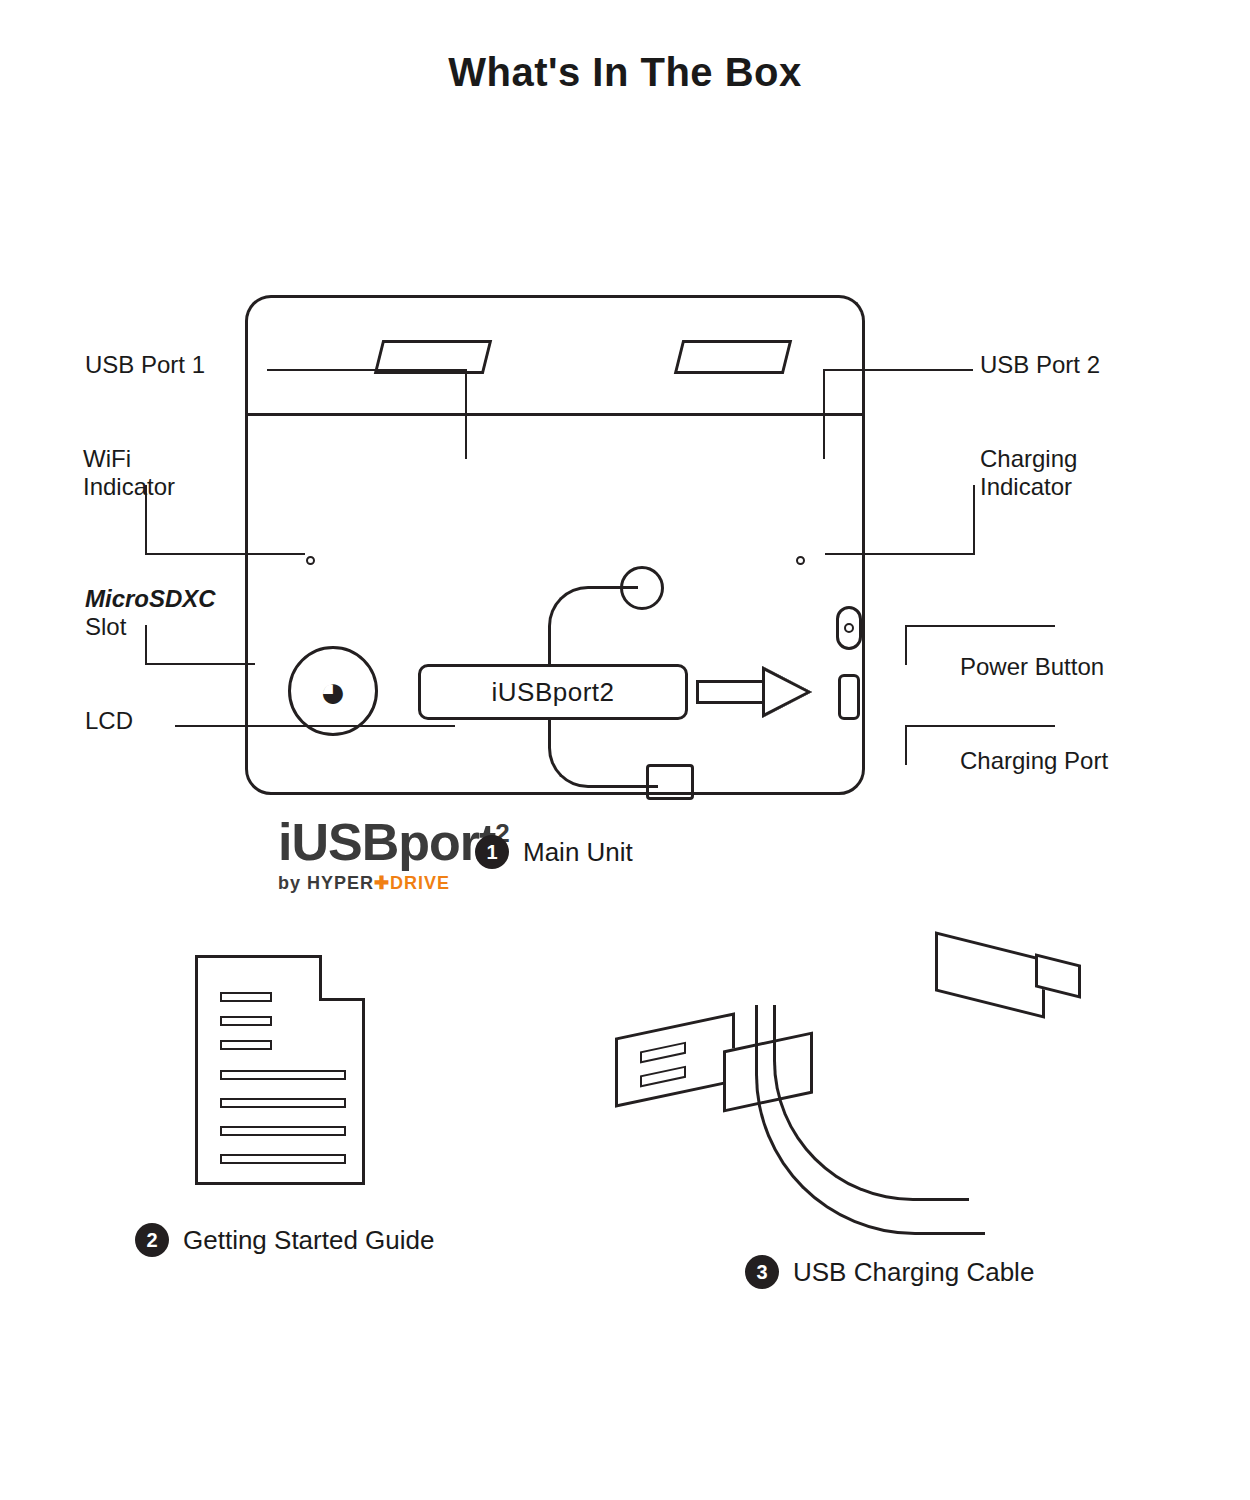What's In The Box
◕
iUSBport2
iUSBport2
by HYPER✚DRIVE
USB Port 1
USB Port 2
WiFi
Indicator
Charging
Indicator
MicroSDXC
Slot
LCD
Power Button
Charging Port
1 Main Unit
2 Getting Started Guide
3 USB Charging Cable